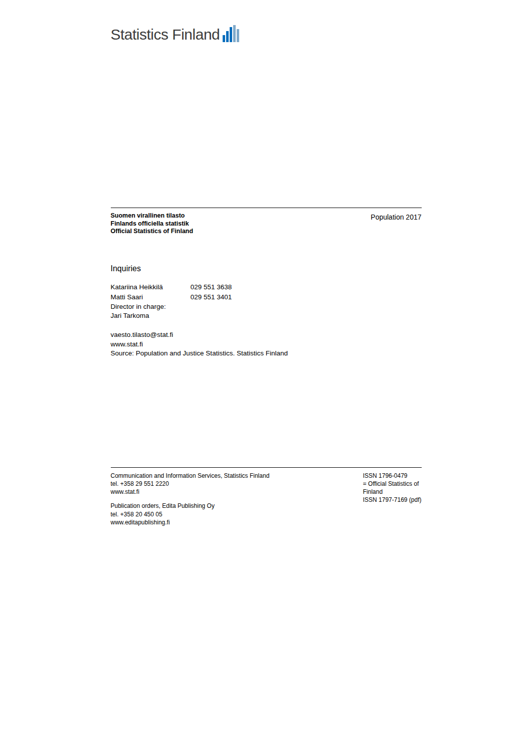Statistics Finland
Suomen virallinen tilasto
Finlands officiella statistik
Official Statistics of Finland
Population 2017
Inquiries
| Katariina Heikkilä | 029 551 3638 |
| Matti Saari | 029 551 3401 |
Director in charge:
Jari Tarkoma
vaesto.tilasto@stat.fi
www.stat.fi
Source: Population and Justice Statistics. Statistics Finland
Communication and Information Services, Statistics Finland
tel. +358 29 551 2220
www.stat.fi
Publication orders, Edita Publishing Oy
tel. +358 20 450 05
www.editapublishing.fi
ISSN 1796-0479
= Official Statistics of
Finland
ISSN 1797-7169 (pdf)